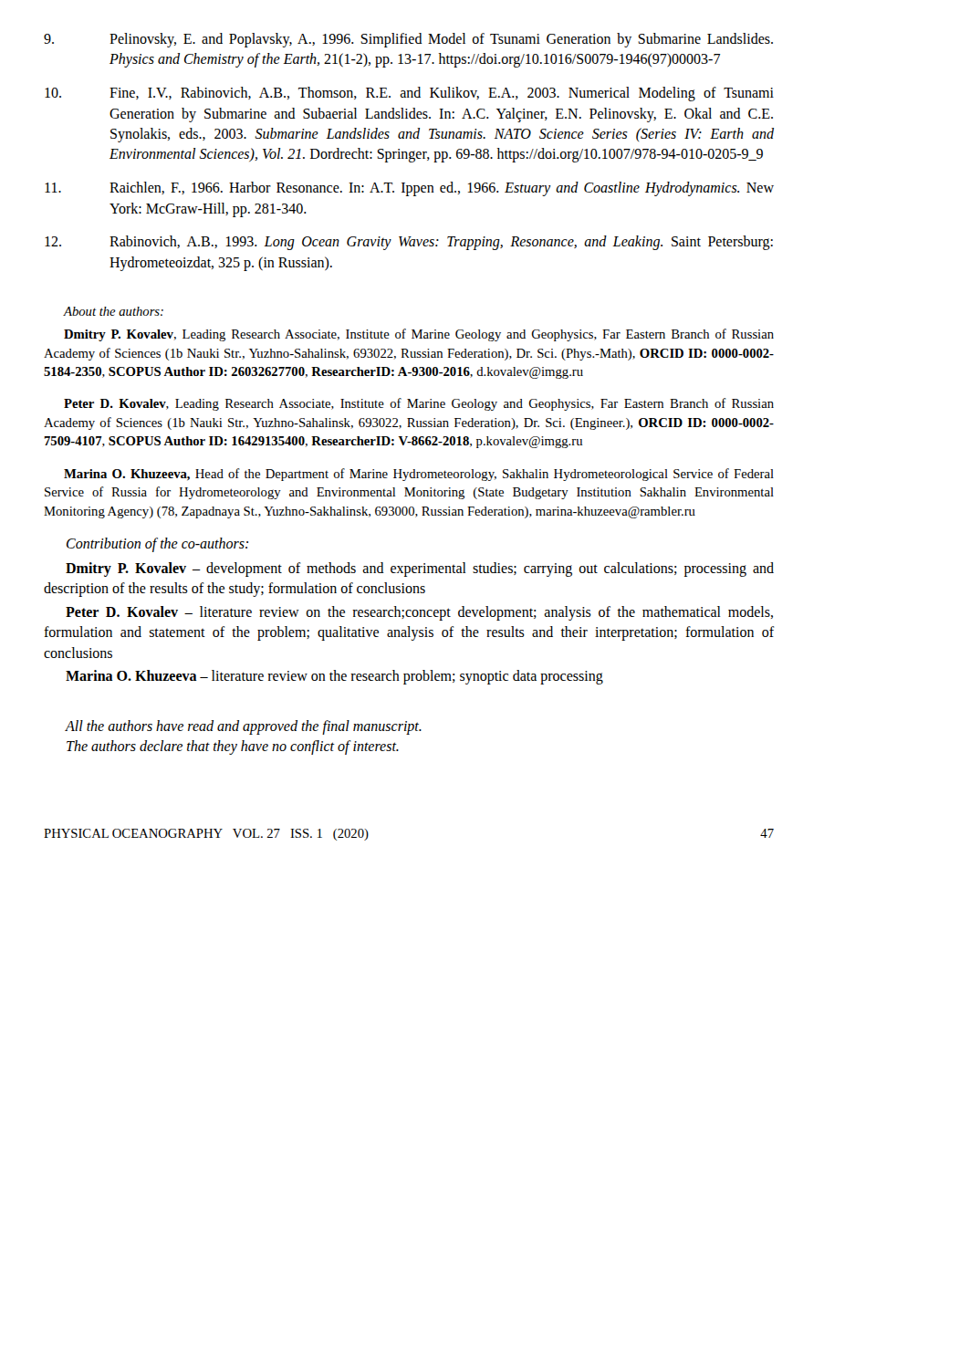Pelinovsky, E. and Poplavsky, A., 1996. Simplified Model of Tsunami Generation by Submarine Landslides. Physics and Chemistry of the Earth, 21(1-2), pp. 13-17. https://doi.org/10.1016/S0079-1946(97)00003-7
Fine, I.V., Rabinovich, A.B., Thomson, R.E. and Kulikov, E.A., 2003. Numerical Modeling of Tsunami Generation by Submarine and Subaerial Landslides. In: A.C. Yalçiner, E.N. Pelinovsky, E. Okal and C.E. Synolakis, eds., 2003. Submarine Landslides and Tsunamis. NATO Science Series (Series IV: Earth and Environmental Sciences), Vol. 21. Dordrecht: Springer, pp. 69-88. https://doi.org/10.1007/978-94-010-0205-9_9
Raichlen, F., 1966. Harbor Resonance. In: A.T. Ippen ed., 1966. Estuary and Coastline Hydrodynamics. New York: McGraw-Hill, pp. 281-340.
Rabinovich, A.B., 1993. Long Ocean Gravity Waves: Trapping, Resonance, and Leaking. Saint Petersburg: Hydrometeoizdat, 325 p. (in Russian).
About the authors:
Dmitry P. Kovalev, Leading Research Associate, Institute of Marine Geology and Geophysics, Far Eastern Branch of Russian Academy of Sciences (1b Nauki Str., Yuzhno-Sahalinsk, 693022, Russian Federation), Dr. Sci. (Phys.-Math), ORCID ID: 0000-0002-5184-2350, SCOPUS Author ID: 26032627700, ResearcherID: A-9300-2016, d.kovalev@imgg.ru
Peter D. Kovalev, Leading Research Associate, Institute of Marine Geology and Geophysics, Far Eastern Branch of Russian Academy of Sciences (1b Nauki Str., Yuzhno-Sahalinsk, 693022, Russian Federation), Dr. Sci. (Engineer.), ORCID ID: 0000-0002-7509-4107, SCOPUS Author ID: 16429135400, ResearcherID: V-8662-2018, p.kovalev@imgg.ru
Marina O. Khuzeeva, Head of the Department of Marine Hydrometeorology, Sakhalin Hydrometeorological Service of Federal Service of Russia for Hydrometeorology and Environmental Monitoring (State Budgetary Institution Sakhalin Environmental Monitoring Agency) (78, Zapadnaya St., Yuzhno-Sakhalinsk, 693000, Russian Federation), marina-khuzeeva@rambler.ru
Contribution of the co-authors:
Dmitry P. Kovalev – development of methods and experimental studies; carrying out calculations; processing and description of the results of the study; formulation of conclusions
Peter D. Kovalev – literature review on the research;concept development; analysis of the mathematical models, formulation and statement of the problem; qualitative analysis of the results and their interpretation; formulation of conclusions
Marina O. Khuzeeva – literature review on the research problem; synoptic data processing
All the authors have read and approved the final manuscript.
The authors declare that they have no conflict of interest.
PHYSICAL OCEANOGRAPHY VOL. 27 ISS. 1 (2020) 47